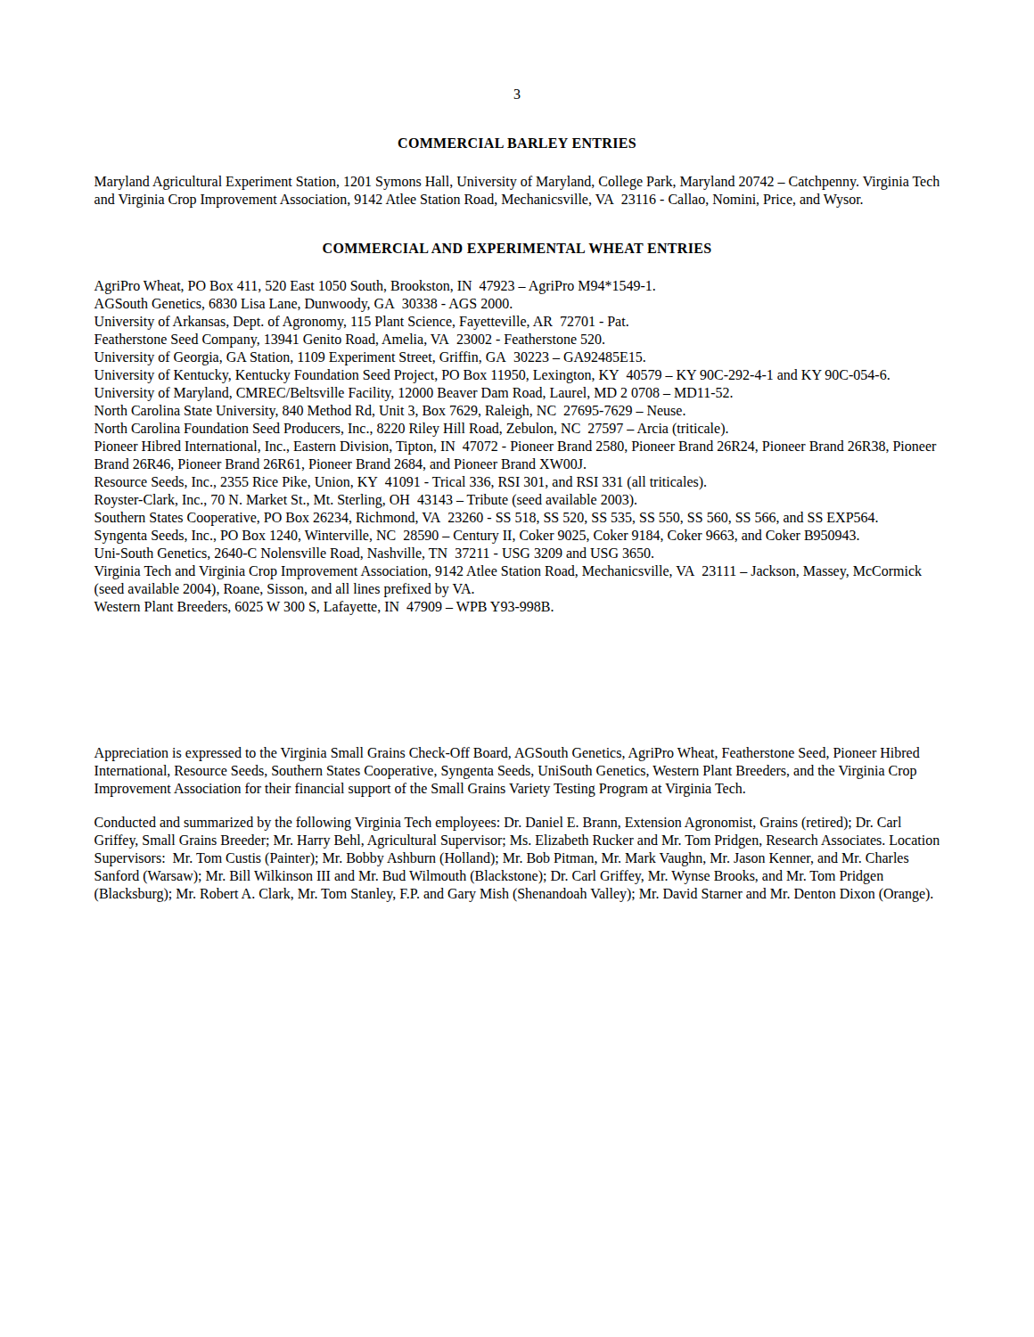3
COMMERCIAL BARLEY ENTRIES
Maryland Agricultural Experiment Station, 1201 Symons Hall, University of Maryland, College Park, Maryland 20742 – Catchpenny. Virginia Tech and Virginia Crop Improvement Association, 9142 Atlee Station Road, Mechanicsville, VA 23116 - Callao, Nomini, Price, and Wysor.
COMMERCIAL AND EXPERIMENTAL WHEAT ENTRIES
AgriPro Wheat, PO Box 411, 520 East 1050 South, Brookston, IN 47923 – AgriPro M94*1549-1.
AGSouth Genetics, 6830 Lisa Lane, Dunwoody, GA 30338 - AGS 2000.
University of Arkansas, Dept. of Agronomy, 115 Plant Science, Fayetteville, AR 72701 - Pat.
Featherstone Seed Company, 13941 Genito Road, Amelia, VA 23002 - Featherstone 520.
University of Georgia, GA Station, 1109 Experiment Street, Griffin, GA 30223 – GA92485E15.
University of Kentucky, Kentucky Foundation Seed Project, PO Box 11950, Lexington, KY 40579 – KY 90C-292-4-1 and KY 90C-054-6.
University of Maryland, CMREC/Beltsville Facility, 12000 Beaver Dam Road, Laurel, MD 2 0708 – MD11-52.
North Carolina State University, 840 Method Rd, Unit 3, Box 7629, Raleigh, NC 27695-7629 – Neuse.
North Carolina Foundation Seed Producers, Inc., 8220 Riley Hill Road, Zebulon, NC 27597 – Arcia (triticale).
Pioneer Hibred International, Inc., Eastern Division, Tipton, IN 47072 - Pioneer Brand 2580, Pioneer Brand 26R24, Pioneer Brand 26R38, Pioneer Brand 26R46, Pioneer Brand 26R61, Pioneer Brand 2684, and Pioneer Brand XW00J.
Resource Seeds, Inc., 2355 Rice Pike, Union, KY 41091 - Trical 336, RSI 301, and RSI 331 (all triticales).
Royster-Clark, Inc., 70 N. Market St., Mt. Sterling, OH 43143 – Tribute (seed available 2003).
Southern States Cooperative, PO Box 26234, Richmond, VA 23260 - SS 518, SS 520, SS 535, SS 550, SS 560, SS 566, and SS EXP564.
Syngenta Seeds, Inc., PO Box 1240, Winterville, NC 28590 – Century II, Coker 9025, Coker 9184, Coker 9663, and Coker B950943.
Uni-South Genetics, 2640-C Nolensville Road, Nashville, TN 37211 - USG 3209 and USG 3650.
Virginia Tech and Virginia Crop Improvement Association, 9142 Atlee Station Road, Mechanicsville, VA 23111 – Jackson, Massey, McCormick (seed available 2004), Roane, Sisson, and all lines prefixed by VA.
Western Plant Breeders, 6025 W 300 S, Lafayette, IN 47909 – WPB Y93-998B.
Appreciation is expressed to the Virginia Small Grains Check-Off Board, AGSouth Genetics, AgriPro Wheat, Featherstone Seed, Pioneer Hibred International, Resource Seeds, Southern States Cooperative, Syngenta Seeds, UniSouth Genetics, Western Plant Breeders, and the Virginia Crop Improvement Association for their financial support of the Small Grains Variety Testing Program at Virginia Tech.
Conducted and summarized by the following Virginia Tech employees: Dr. Daniel E. Brann, Extension Agronomist, Grains (retired); Dr. Carl Griffey, Small Grains Breeder; Mr. Harry Behl, Agricultural Supervisor; Ms. Elizabeth Rucker and Mr. Tom Pridgen, Research Associates. Location Supervisors: Mr. Tom Custis (Painter); Mr. Bobby Ashburn (Holland); Mr. Bob Pitman, Mr. Mark Vaughn, Mr. Jason Kenner, and Mr. Charles Sanford (Warsaw); Mr. Bill Wilkinson III and Mr. Bud Wilmouth (Blackstone); Dr. Carl Griffey, Mr. Wynse Brooks, and Mr. Tom Pridgen (Blacksburg); Mr. Robert A. Clark, Mr. Tom Stanley, F.P. and Gary Mish (Shenandoah Valley); Mr. David Starner and Mr. Denton Dixon (Orange).